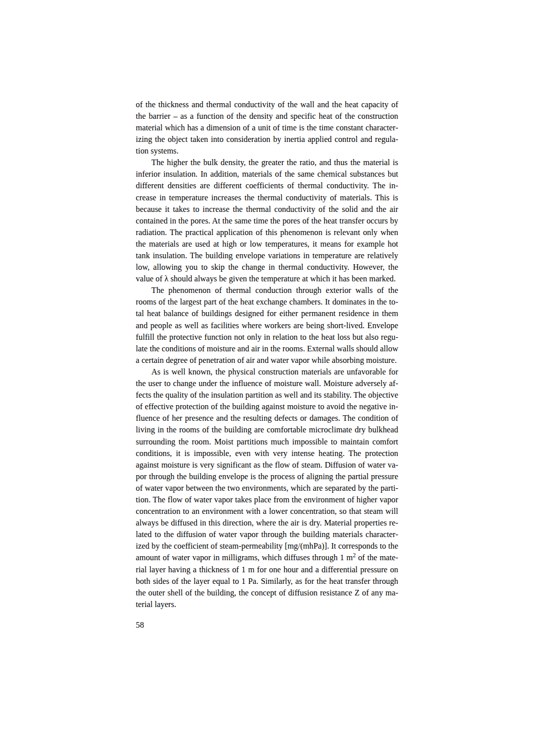of the thickness and thermal conductivity of the wall and the heat capacity of the barrier – as a function of the density and specific heat of the construction material which has a dimension of a unit of time is the time constant characterizing the object taken into consideration by inertia applied control and regulation systems.
The higher the bulk density, the greater the ratio, and thus the material is inferior insulation. In addition, materials of the same chemical substances but different densities are different coefficients of thermal conductivity. The increase in temperature increases the thermal conductivity of materials. This is because it takes to increase the thermal conductivity of the solid and the air contained in the pores. At the same time the pores of the heat transfer occurs by radiation. The practical application of this phenomenon is relevant only when the materials are used at high or low temperatures, it means for example hot tank insulation. The building envelope variations in temperature are relatively low, allowing you to skip the change in thermal conductivity. However, the value of λ should always be given the temperature at which it has been marked.
The phenomenon of thermal conduction through exterior walls of the rooms of the largest part of the heat exchange chambers. It dominates in the total heat balance of buildings designed for either permanent residence in them and people as well as facilities where workers are being short-lived. Envelope fulfill the protective function not only in relation to the heat loss but also regulate the conditions of moisture and air in the rooms. External walls should allow a certain degree of penetration of air and water vapor while absorbing moisture.
As is well known, the physical construction materials are unfavorable for the user to change under the influence of moisture wall. Moisture adversely affects the quality of the insulation partition as well and its stability. The objective of effective protection of the building against moisture to avoid the negative influence of her presence and the resulting defects or damages. The condition of living in the rooms of the building are comfortable microclimate dry bulkhead surrounding the room. Moist partitions much impossible to maintain comfort conditions, it is impossible, even with very intense heating. The protection against moisture is very significant as the flow of steam. Diffusion of water vapor through the building envelope is the process of aligning the partial pressure of water vapor between the two environments, which are separated by the partition. The flow of water vapor takes place from the environment of higher vapor concentration to an environment with a lower concentration, so that steam will always be diffused in this direction, where the air is dry. Material properties related to the diffusion of water vapor through the building materials characterized by the coefficient of steam-permeability [mg/(mhPa)]. It corresponds to the amount of water vapor in milligrams, which diffuses through 1 m2 of the material layer having a thickness of 1 m for one hour and a differential pressure on both sides of the layer equal to 1 Pa. Similarly, as for the heat transfer through the outer shell of the building, the concept of diffusion resistance Z of any material layers.
58